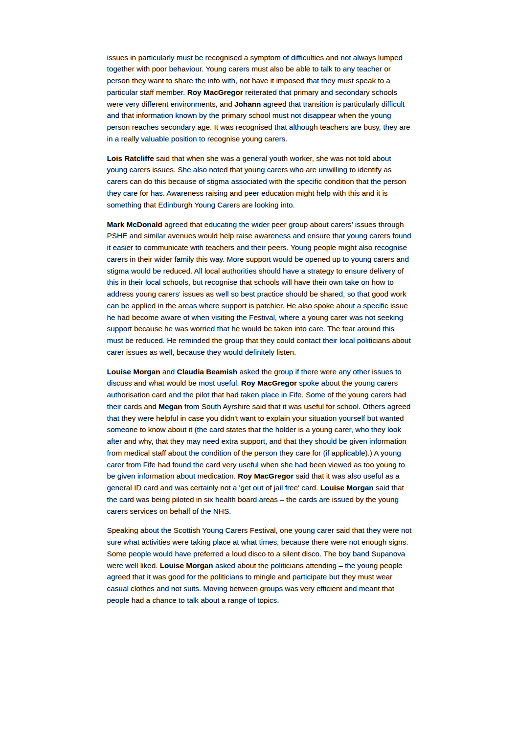issues in particularly must be recognised a symptom of difficulties and not always lumped together with poor behaviour. Young carers must also be able to talk to any teacher or person they want to share the info with, not have it imposed that they must speak to a particular staff member. Roy MacGregor reiterated that primary and secondary schools were very different environments, and Johann agreed that transition is particularly difficult and that information known by the primary school must not disappear when the young person reaches secondary age. It was recognised that although teachers are busy, they are in a really valuable position to recognise young carers.
Lois Ratcliffe said that when she was a general youth worker, she was not told about young carers issues. She also noted that young carers who are unwilling to identify as carers can do this because of stigma associated with the specific condition that the person they care for has. Awareness raising and peer education might help with this and it is something that Edinburgh Young Carers are looking into.
Mark McDonald agreed that educating the wider peer group about carers' issues through PSHE and similar avenues would help raise awareness and ensure that young carers found it easier to communicate with teachers and their peers. Young people might also recognise carers in their wider family this way. More support would be opened up to young carers and stigma would be reduced. All local authorities should have a strategy to ensure delivery of this in their local schools, but recognise that schools will have their own take on how to address young carers' issues as well so best practice should be shared, so that good work can be applied in the areas where support is patchier. He also spoke about a specific issue he had become aware of when visiting the Festival, where a young carer was not seeking support because he was worried that he would be taken into care. The fear around this must be reduced. He reminded the group that they could contact their local politicians about carer issues as well, because they would definitely listen.
Louise Morgan and Claudia Beamish asked the group if there were any other issues to discuss and what would be most useful. Roy MacGregor spoke about the young carers authorisation card and the pilot that had taken place in Fife. Some of the young carers had their cards and Megan from South Ayrshire said that it was useful for school. Others agreed that they were helpful in case you didn't want to explain your situation yourself but wanted someone to know about it (the card states that the holder is a young carer, who they look after and why, that they may need extra support, and that they should be given information from medical staff about the condition of the person they care for (if applicable).) A young carer from Fife had found the card very useful when she had been viewed as too young to be given information about medication. Roy MacGregor said that it was also useful as a general ID card and was certainly not a 'get out of jail free' card. Louise Morgan said that the card was being piloted in six health board areas – the cards are issued by the young carers services on behalf of the NHS.
Speaking about the Scottish Young Carers Festival, one young carer said that they were not sure what activities were taking place at what times, because there were not enough signs. Some people would have preferred a loud disco to a silent disco. The boy band Supanova were well liked. Louise Morgan asked about the politicians attending – the young people agreed that it was good for the politicians to mingle and participate but they must wear casual clothes and not suits. Moving between groups was very efficient and meant that people had a chance to talk about a range of topics.